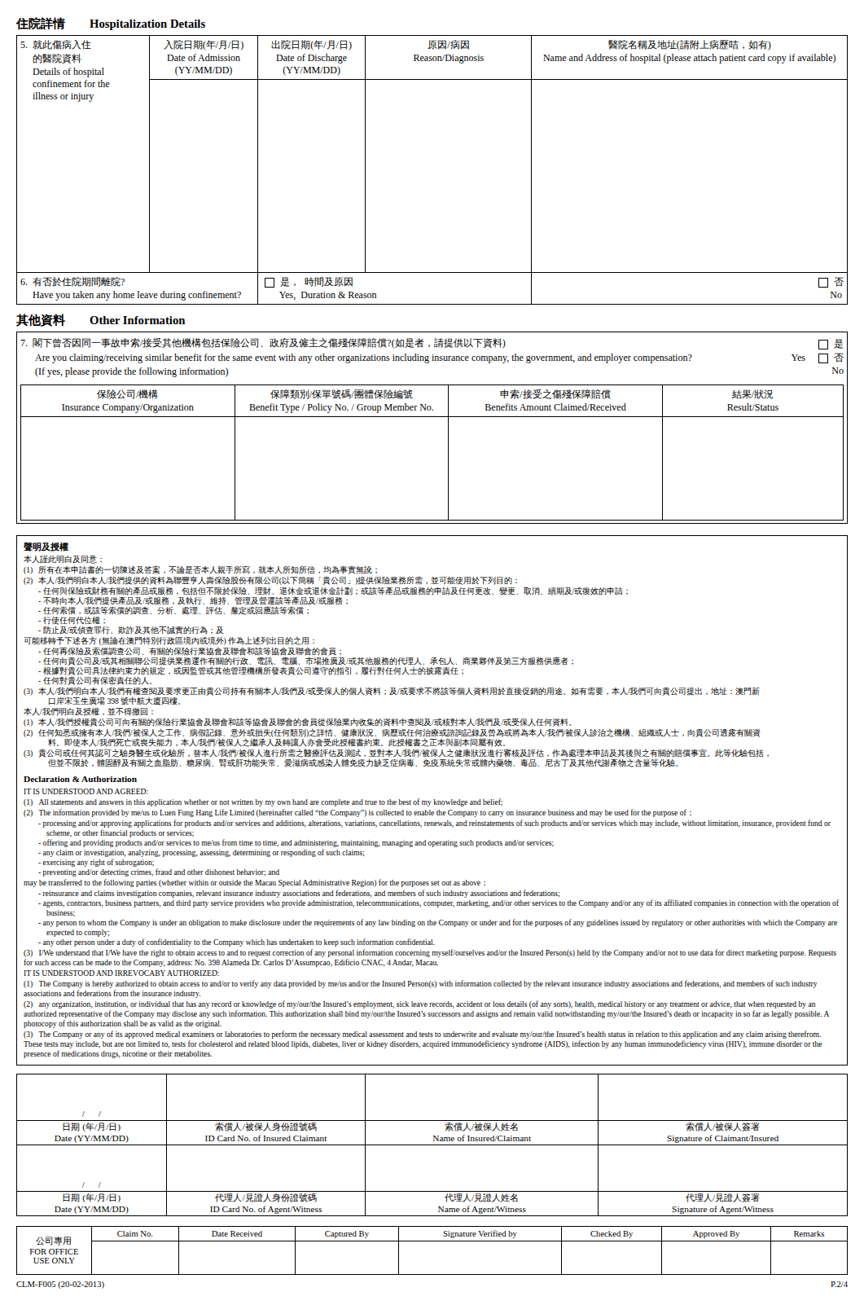住院詳情Hospitalization Details
| 5. 就此傷病入住 的醫院資料 Details of hospital confinement for the illness or injury | 入院日期(年/月/日) Date of Admission (YY/MM/DD) | 出院日期(年/月/日) Date of Discharge (YY/MM/DD) | 原因/病因 Reason/Diagnosis | 醫院名稱及地址(請附上病歷咭，如有) Name and Address of hospital (please attach patient card copy if available) |
| 6. 有否於住院期間離院? Have you taken any home leave during confinement? | 是， 時間及原因 Yes, Duration & Reason | 否 No |
其他資料Other Information
| / 7. 閣下曾否因同一事故申索/接受其他機構包括保險公司、政府及僱主之傷殘保障賠償?(如是者，請提供以下資料) Are you claiming/receiving similar benefit for the same event with any other organizations including insurance company, the government, and employer compensation? (If yes, please provide the following information) / 是 Yes 否 No / / 保險公司/機構 Insurance Company/Organization / 保障類別/保單號碼/團體保險編號 Benefit Type / Policy No. / Group Member No. / 申索/接受之傷殘保障賠償 Benefits Amount Claimed/Received / 結果/狀況 Result/Status / |
聲明及授權
本人謹此明白及同意：
(1) 所有在本申請書的一切陳述及答案，不論是否本人親手所寫，就本人所知所信，均為事實無訛；
(2) 本人/我們明白本人/我們提供的資料為聯豐亨人壽保險股份有限公司(以下簡稱「貴公司」)提供保險業務所需，並可能使用於下列目的：
- 任何與保險或財務有關的產品或服務，包括但不限於保險、理財、退休金或退休金計劃；或該等產品或服務的申請及任何更改、變更、取消、續期及/或復效的申請；
- 不時向本人/我們提供產品及/或服務，及執行、維持、管理及營運該等產品及/或服務；
- 任何索償，或該等索償的調查、分析、處理、評估、釐定或回應該等索償；
- 行使任何代位權；
- 防止及/或偵查罪行、欺詐及其他不誠實的行為；及
可能移轉予下述各方 (無論在澳門特別行政區境內或境外) 作為上述列出目的之用：
- 任何再保險及索償調查公司、有關的保險行業協會及聯會和該等協會及聯會的會員；
- 任何向貴公司及/或其相關聯公司提供業務運作有關的行政、電訊、電腦、市場推廣及/或其他服務的代理人、承包人、商業夥伴及第三方服務供應者；
- 根據對貴公司具法律約束力的規定，或因監管或其他管理機構所發表貴公司遵守的指引，履行對任何人士的披露責任；
- 任何對貴公司有保密責任的人。
(3) 本人/我們明白本人/我們有權查閱及要求更正由貴公司持有有關本人/我們及/或受保人的個人資料；及/或要求不將該等個人資料用於直接促銷的用途。如有需要，本人/我們可向貴公司提出，地址：澳門新
口岸宋玉生廣場 398 號中航大廈四樓。
本人/我們明白及授權，並不得撤回：
(1) 本人/我們授權貴公司可向有關的保險行業協會及聯會和該等協會及聯會的會員從保險業內收集的資料中查閱及/或核對本人/我們及/或受保人任何資料。
(2) 任何知悉或擁有本人/我們/被保人之工作、病假記錄、意外或損失(任何類別)之詳情、健康狀況、病歷或任何治療或諮詢記錄及曾為或將為本人/我們/被保人診治之機構、組織或人士，向貴公司透露有關資
料。即使本人/我們死亡或喪失能力，本人/我們/被保人之繼承人及轉讓人亦會受此授權書約束。此授權書之正本與副本同屬有效。
(3) 貴公司或任何其認可之驗身醫生或化驗所，替本人/我們/被保人進行所需之醫療評估及測試，並對本人/我們/被保人之健康狀況進行審核及評估，作為處理本申請及其後與之有關的賠償事宜。此等化驗包括，
但並不限於，體固醇及有關之血脂肪、糖尿病、腎或肝功能失常、愛滋病或感染人體免疫力缺乏症病毒、免疫系統失常或體內藥物、毒品、尼古丁及其他代謝產物之含量等化驗。
Declaration & Authorization
IT IS UNDERSTOOD AND AGREED:
(1) All statements and answers in this application whether or not written by my own hand are complete and true to the best of my knowledge and belief;
(2) The information provided by me/us to Luen Fung Hang Life Limited (hereinafter called “the Company”) is collected to enable the Company to carry on insurance business and may be used for the purpose of：
- processing and/or approving applications for products and/or services and additions, alterations, variations, cancellations, renewals, and reinstatements of such products and/or services which may include, without limitation, insurance, provident fund or scheme, or other financial products or services;
- offering and providing products and/or services to me/us from time to time, and administering, maintaining, managing and operating such products and/or services;
- any claim or investigation, analyzing, processing, assessing, determining or responding of such claims;
- exercising any right of subrogation;
- preventing and/or detecting crimes, fraud and other dishonest behavior; and
may be transferred to the following parties (whether within or outside the Macau Special Administrative Region) for the purposes set out as above：
- reinsurance and claims investigation companies, relevant insurance industry associations and federations, and members of such industry associations and federations;
- agents, contractors, business partners, and third party service providers who provide administration, telecommunications, computer, marketing, and/or other services to the Company and/or any of its affiliated companies in connection with the operation of business;
- any person to whom the Company is under an obligation to make disclosure under the requirements of any law binding on the Company or under and for the purposes of any guidelines issued by regulatory or other authorities with which the Company are expected to comply;
- any other person under a duty of confidentiality to the Company which has undertaken to keep such information confidential.
(3) I/We understand that I/We have the right to obtain access to and to request correction of any personal information concerning myself/ourselves and/or the Insured Person(s) held by the Company and/or not to use data for direct marketing purpose. Requests for such access can be made to the Company, address: No. 398 Alameda Dr. Carlos D’Assumpcao, Edificio CNAC, 4 Andar, Macau.
IT IS UNDERSTOOD AND IRREVOCABY AUTHORIZED:
(1) The Company is hereby authorized to obtain access to and/or to verify any data provided by me/us and/or the Insured Person(s) with information collected by the relevant insurance industry associations and federations, and members of such industry associations and federations from the insurance industry.
(2) any organization, institution, or individual that has any record or knowledge of my/our/the Insured’s employment, sick leave records, accident or loss details (of any sorts), health, medical history or any treatment or advice, that when requested by an authorized representative of the Company may disclose any such information. This authorization shall bind my/our/the Insured’s successors and assigns and remain valid notwithstanding my/our/the Insured’s death or incapacity in so far as legally possible. A photocopy of this authorization shall be as valid as the original.
(3) The Company or any of its approved medical examiners or laboratories to perform the necessary medical assessment and tests to underwrite and evaluate my/our/the Insured’s health status in relation to this application and any claim arising therefrom. These tests may include, but are not limited to, tests for cholesterol and related blood lipids, diabetes, liver or kidney disorders, acquired immunodeficiency syndrome (AIDS), infection by any human immunodeficiency virus (HIV), immune disorder or the presence of medications drugs, nicotine or their metabolites.
| / / | | | |
| 日期 (年/月/日) Date (YY/MM/DD) | 索償人/被保人身份證號碼 ID Card No. of Insured Claimant | 索償人/被保人姓名 Name of Insured/Claimant | 索償人/被保人簽署 Signature of Claimant/Insured |
| / / | | | |
| 日期 (年/月/日) Date (YY/MM/DD) | 代理人/見證人身份證號碼 ID Card No. of Agent/Witness | 代理人/見證人姓名 Name of Agent/Witness | 代理人/見證人簽署 Signature of Agent/Witness |
| 公司專用 FOR OFFICE USE ONLY | Claim No. | Date Received | Captured By | Signature Verified by | Checked By | Approved By | Remarks |
CLM-F005 (20-02-2013) P.2/4